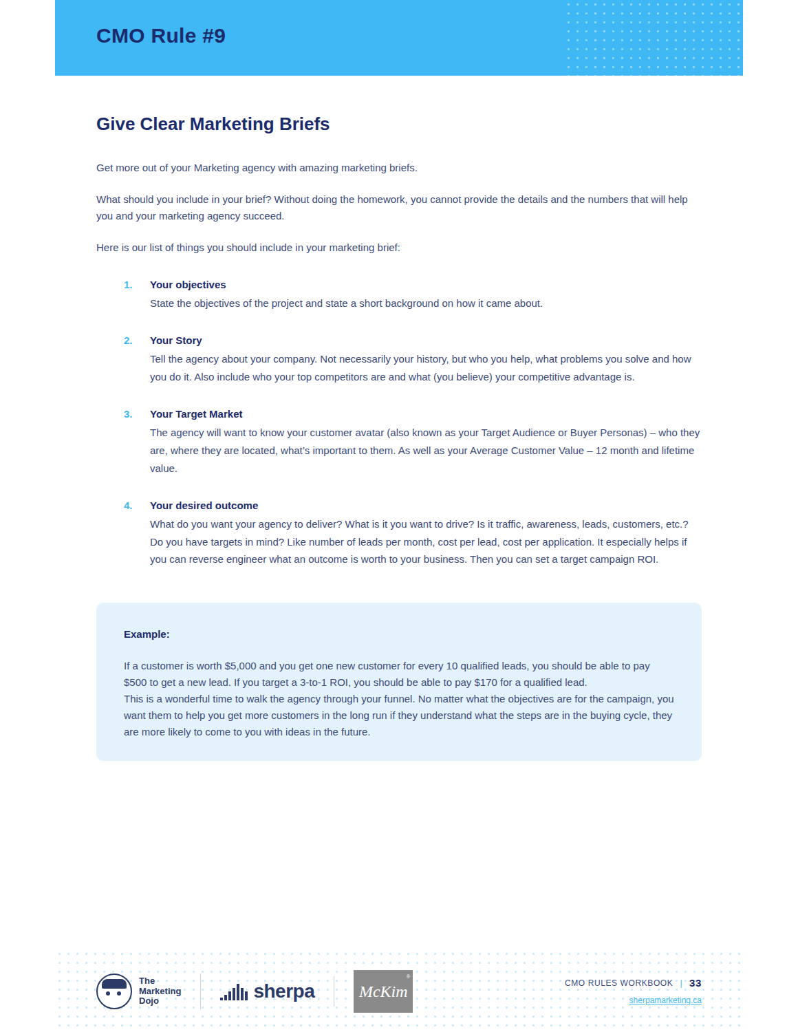CMO Rule #9
Give Clear Marketing Briefs
Get more out of your Marketing agency with amazing marketing briefs.
What should you include in your brief? Without doing the homework, you cannot provide the details and the numbers that will help you and your marketing agency succeed.
Here is our list of things you should include in your marketing brief:
Your objectives State the objectives of the project and state a short background on how it came about.
Your Story Tell the agency about your company. Not necessarily your history, but who you help, what problems you solve and how you do it. Also include who your top competitors are and what (you believe) your competitive advantage is.
Your Target Market The agency will want to know your customer avatar (also known as your Target Audience or Buyer Personas) – who they are, where they are located, what’s important to them. As well as your Average Customer Value – 12 month and lifetime value.
Your desired outcome What do you want your agency to deliver? What is it you want to drive? Is it traffic, awareness, leads, customers, etc.? Do you have targets in mind? Like number of leads per month, cost per lead, cost per application. It especially helps if you can reverse engineer what an outcome is worth to your business. Then you can set a target campaign ROI.
Example:
If a customer is worth $5,000 and you get one new customer for every 10 qualified leads, you should be able to pay $500 to get a new lead. If you target a 3-to-1 ROI, you should be able to pay $170 for a qualified lead.
This is a wonderful time to walk the agency through your funnel. No matter what the objectives are for the campaign, you want them to help you get more customers in the long run if they understand what the steps are in the buying cycle, they are more likely to come to you with ideas in the future.
The
Marketing
Dojo
sherpa
McKim
CMO RULES WORKBOOK | 33
sherpamarketing.ca